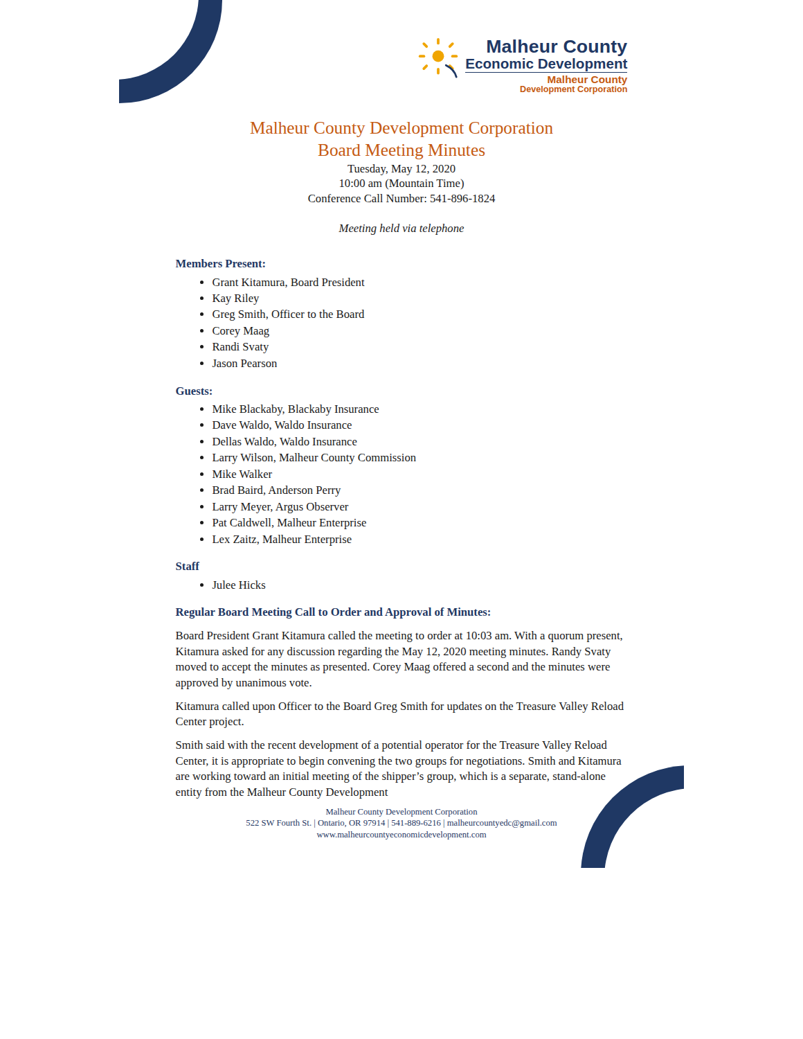Malheur County
Economic Development
Malheur County
Development Corporation
Malheur County Development Corporation
Board Meeting Minutes
Tuesday, May 12, 2020
10:00 am (Mountain Time)
Conference Call Number: 541-896-1824
Meeting held via telephone
Members Present:
Grant Kitamura, Board President
Kay Riley
Greg Smith, Officer to the Board
Corey Maag
Randi Svaty
Jason Pearson
Guests:
Mike Blackaby, Blackaby Insurance
Dave Waldo, Waldo Insurance
Dellas Waldo, Waldo Insurance
Larry Wilson, Malheur County Commission
Mike Walker
Brad Baird, Anderson Perry
Larry Meyer, Argus Observer
Pat Caldwell, Malheur Enterprise
Lex Zaitz, Malheur Enterprise
Staff
Julee Hicks
Regular Board Meeting Call to Order and Approval of Minutes:
Board President Grant Kitamura called the meeting to order at 10:03 am. With a quorum present, Kitamura asked for any discussion regarding the May 12, 2020 meeting minutes. Randy Svaty moved to accept the minutes as presented. Corey Maag offered a second and the minutes were approved by unanimous vote.
Kitamura called upon Officer to the Board Greg Smith for updates on the Treasure Valley Reload Center project.
Smith said with the recent development of a potential operator for the Treasure Valley Reload Center, it is appropriate to begin convening the two groups for negotiations. Smith and Kitamura are working toward an initial meeting of the shipper’s group, which is a separate, stand-alone entity from the Malheur County Development
Malheur County Development Corporation
522 SW Fourth St. | Ontario, OR 97914 | 541-889-6216 | malheurcountyedc@gmail.com
www.malheurcountyeconomicdevelopment.com